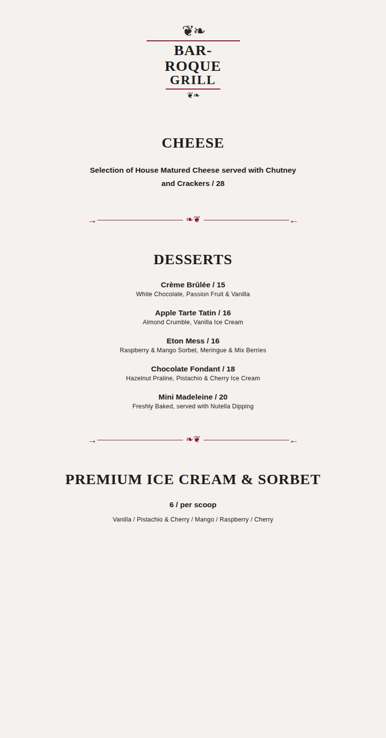❦❧
BAR-ROQUE GRILL
❦❧
Cheese
Selection of House Matured Cheese served with Chutney and Crackers / 28
→ ❧❦ ←
Desserts
Crème Brûlée / 15 White Chocolate, Passion Fruit & Vanilla
Apple Tarte Tatin / 16 Almond Crumble, Vanilla Ice Cream
Eton Mess / 16 Raspberry & Mango Sorbet, Meringue & Mix Berries
Chocolate Fondant / 18 Hazelnut Praline, Pistachio & Cherry Ice Cream
Mini Madeleine / 20 Freshly Baked, served with Nutella Dipping
→ ❧❦ ←
Premium Ice Cream & Sorbet
6 / per scoop
Vanilla / Pistachio & Cherry / Mango / Raspberry / Cherry